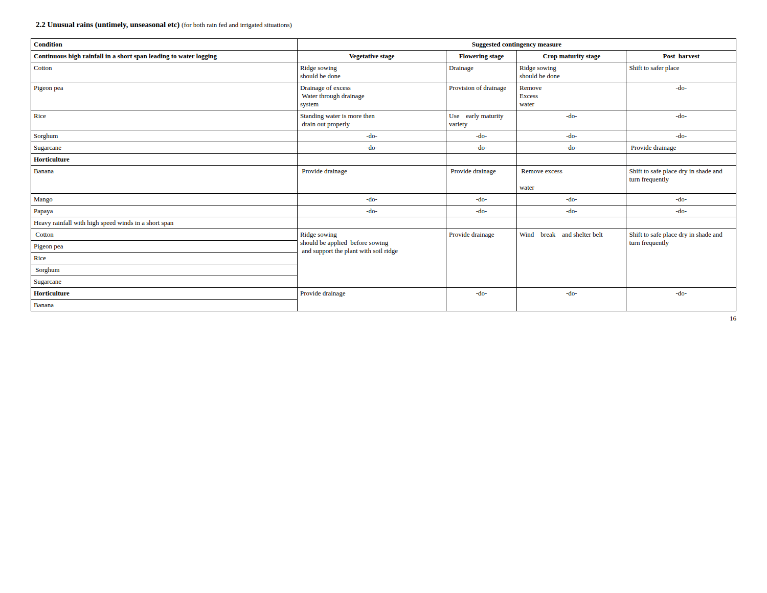2.2 Unusual rains (untimely, unseasonal etc) (for both rain fed and irrigated situations)
| Condition | Suggested contingency measure |
| --- | --- |
| Continuous high rainfall in a short span leading to water logging | Vegetative stage | Flowering stage | Crop maturity stage | Post harvest |
| Cotton | Ridge sowing should be done | Drainage | Ridge sowing should be done | Shift to safer place |
| Pigeon pea | Drainage of excess Water through drainage system | Provision of drainage | Remove Excess water | -do- |
| Rice | Standing water is more then drain out properly | Use early maturity variety | -do- | -do- |
| Sorghum | -do- | -do- | -do- | -do- |
| Sugarcane | -do- | -do- | -do- | Provide drainage |
| Horticulture | | | | |
| Banana | Provide drainage | Provide drainage | Remove excess water | Shift to safe place dry in shade and turn frequently |
| Mango | -do- | -do- | -do- | -do- |
| Papaya | -do- | -do- | -do- | -do- |
| Heavy rainfall with high speed winds in a short span | | | | |
| Cotton | Ridge sowing should be applied before sowing and support the plant with soil ridge | Provide drainage | Wind break and shelter belt | Shift to safe place dry in shade and turn frequently |
| Pigeon pea |
| Rice |
| Sorghum |
| Sugarcane |
| Horticulture | Provide drainage | -do- | -do- | -do- |
| Banana |
16